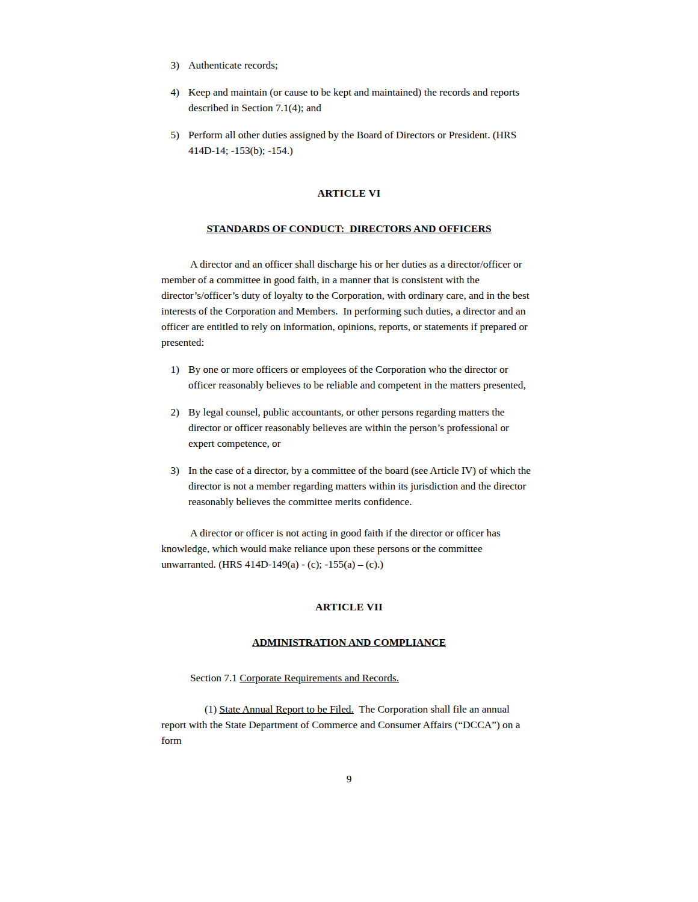3) Authenticate records;
4) Keep and maintain (or cause to be kept and maintained) the records and reports described in Section 7.1(4); and
5) Perform all other duties assigned by the Board of Directors or President. (HRS 414D-14; -153(b); -154.)
ARTICLE VI
STANDARDS OF CONDUCT: DIRECTORS AND OFFICERS
A director and an officer shall discharge his or her duties as a director/officer or member of a committee in good faith, in a manner that is consistent with the director’s/officer’s duty of loyalty to the Corporation, with ordinary care, and in the best interests of the Corporation and Members. In performing such duties, a director and an officer are entitled to rely on information, opinions, reports, or statements if prepared or presented:
1) By one or more officers or employees of the Corporation who the director or officer reasonably believes to be reliable and competent in the matters presented,
2) By legal counsel, public accountants, or other persons regarding matters the director or officer reasonably believes are within the person’s professional or expert competence, or
3) In the case of a director, by a committee of the board (see Article IV) of which the director is not a member regarding matters within its jurisdiction and the director reasonably believes the committee merits confidence.
A director or officer is not acting in good faith if the director or officer has knowledge, which would make reliance upon these persons or the committee unwarranted. (HRS 414D-149(a) - (c); -155(a) – (c).)
ARTICLE VII
ADMINISTRATION AND COMPLIANCE
Section 7.1 Corporate Requirements and Records.
(1) State Annual Report to be Filed. The Corporation shall file an annual report with the State Department of Commerce and Consumer Affairs (“DCCA”) on a form
9